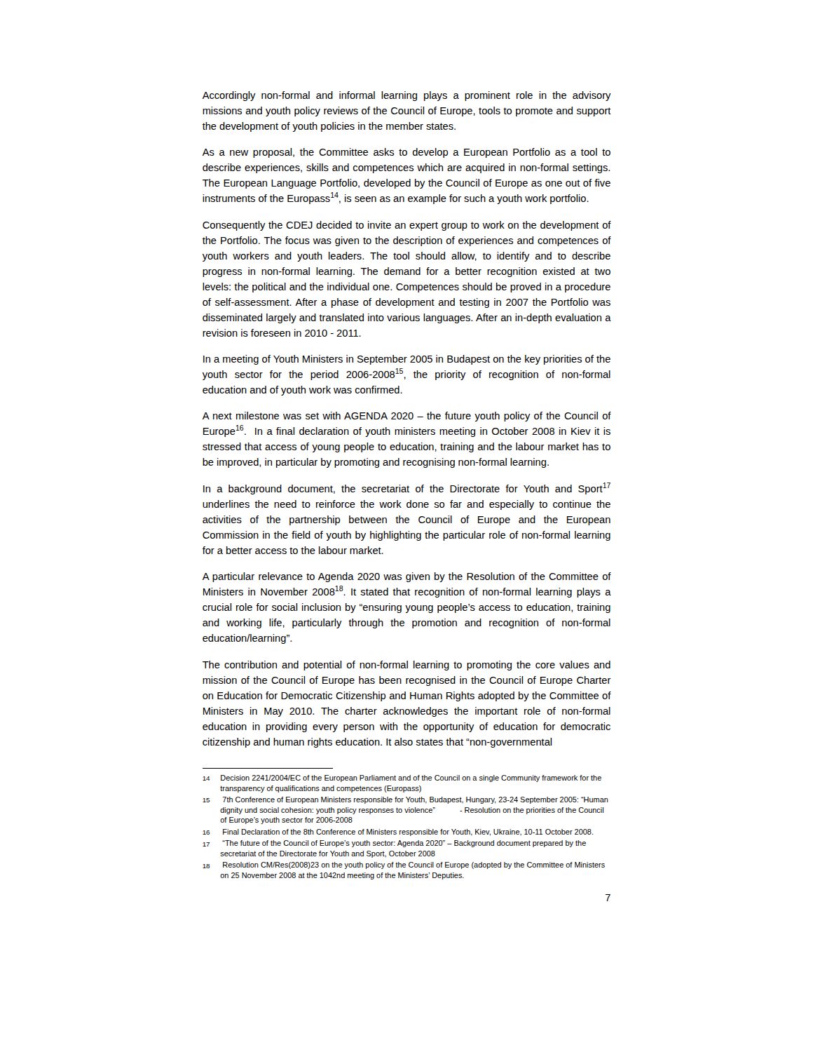Accordingly non-formal and informal learning plays a prominent role in the advisory missions and youth policy reviews of the Council of Europe, tools to promote and support the development of youth policies in the member states.
As a new proposal, the Committee asks to develop a European Portfolio as a tool to describe experiences, skills and competences which are acquired in non-formal settings. The European Language Portfolio, developed by the Council of Europe as one out of five instruments of the Europass14, is seen as an example for such a youth work portfolio.
Consequently the CDEJ decided to invite an expert group to work on the development of the Portfolio. The focus was given to the description of experiences and competences of youth workers and youth leaders. The tool should allow, to identify and to describe progress in non-formal learning. The demand for a better recognition existed at two levels: the political and the individual one. Competences should be proved in a procedure of self-assessment. After a phase of development and testing in 2007 the Portfolio was disseminated largely and translated into various languages. After an in-depth evaluation a revision is foreseen in 2010 - 2011.
In a meeting of Youth Ministers in September 2005 in Budapest on the key priorities of the youth sector for the period 2006-200815, the priority of recognition of non-formal education and of youth work was confirmed.
A next milestone was set with AGENDA 2020 – the future youth policy of the Council of Europe16. In a final declaration of youth ministers meeting in October 2008 in Kiev it is stressed that access of young people to education, training and the labour market has to be improved, in particular by promoting and recognising non-formal learning.
In a background document, the secretariat of the Directorate for Youth and Sport17 underlines the need to reinforce the work done so far and especially to continue the activities of the partnership between the Council of Europe and the European Commission in the field of youth by highlighting the particular role of non-formal learning for a better access to the labour market.
A particular relevance to Agenda 2020 was given by the Resolution of the Committee of Ministers in November 200818. It stated that recognition of non-formal learning plays a crucial role for social inclusion by “ensuring young people’s access to education, training and working life, particularly through the promotion and recognition of non-formal education/learning”.
The contribution and potential of non-formal learning to promoting the core values and mission of the Council of Europe has been recognised in the Council of Europe Charter on Education for Democratic Citizenship and Human Rights adopted by the Committee of Ministers in May 2010. The charter acknowledges the important role of non-formal education in providing every person with the opportunity of education for democratic citizenship and human rights education. It also states that “non-governmental
14
Decision 2241/2004/EC of the European Parliament and of the Council on a single Community framework for the transparency of qualifications and competences (Europass)
15
7th Conference of European Ministers responsible for Youth, Budapest, Hungary, 23-24 September 2005: “Human dignity und social cohesion: youth policy responses to violence” - Resolution on the priorities of the Council of Europe’s youth sector for 2006-2008
16
Final Declaration of the 8th Conference of Ministers responsible for Youth, Kiev, Ukraine, 10-11 October 2008.
17
“The future of the Council of Europe’s youth sector: Agenda 2020” – Background document prepared by the secretariat of the Directorate for Youth and Sport, October 2008
18
Resolution CM/Res(2008)23 on the youth policy of the Council of Europe (adopted by the Committee of Ministers on 25 November 2008 at the 1042nd meeting of the Ministers’ Deputies.
7